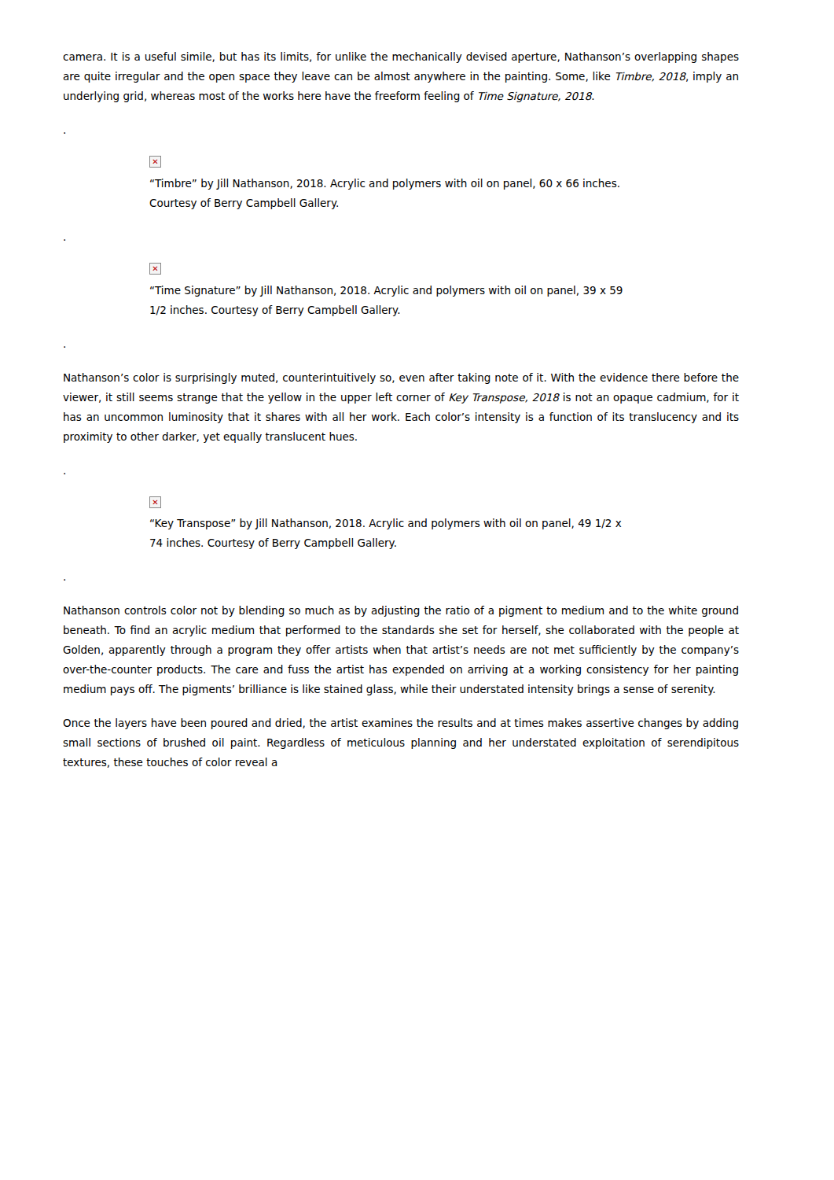camera. It is a useful simile, but has its limits, for unlike the mechanically devised aperture, Nathanson’s overlapping shapes are quite irregular and the open space they leave can be almost anywhere in the painting. Some, like Timbre, 2018, imply an underlying grid, whereas most of the works here have the freeform feeling of Time Signature, 2018.
.
✕
“Timbre” by Jill Nathanson, 2018. Acrylic and polymers with oil on panel, 60 x 66 inches. Courtesy of Berry Campbell Gallery.
.
✕
“Time Signature” by Jill Nathanson, 2018. Acrylic and polymers with oil on panel, 39 x 59 1/2 inches. Courtesy of Berry Campbell Gallery.
.
Nathanson’s color is surprisingly muted, counterintuitively so, even after taking note of it. With the evidence there before the viewer, it still seems strange that the yellow in the upper left corner of Key Transpose, 2018 is not an opaque cadmium, for it has an uncommon luminosity that it shares with all her work. Each color’s intensity is a function of its translucency and its proximity to other darker, yet equally translucent hues.
.
✕
“Key Transpose” by Jill Nathanson, 2018. Acrylic and polymers with oil on panel, 49 1/2 x 74 inches. Courtesy of Berry Campbell Gallery.
.
Nathanson controls color not by blending so much as by adjusting the ratio of a pigment to medium and to the white ground beneath. To find an acrylic medium that performed to the standards she set for herself, she collaborated with the people at Golden, apparently through a program they offer artists when that artist’s needs are not met sufficiently by the company’s over-the-counter products. The care and fuss the artist has expended on arriving at a working consistency for her painting medium pays off. The pigments’ brilliance is like stained glass, while their understated intensity brings a sense of serenity.
Once the layers have been poured and dried, the artist examines the results and at times makes assertive changes by adding small sections of brushed oil paint. Regardless of meticulous planning and her understated exploitation of serendipitous textures, these touches of color reveal a